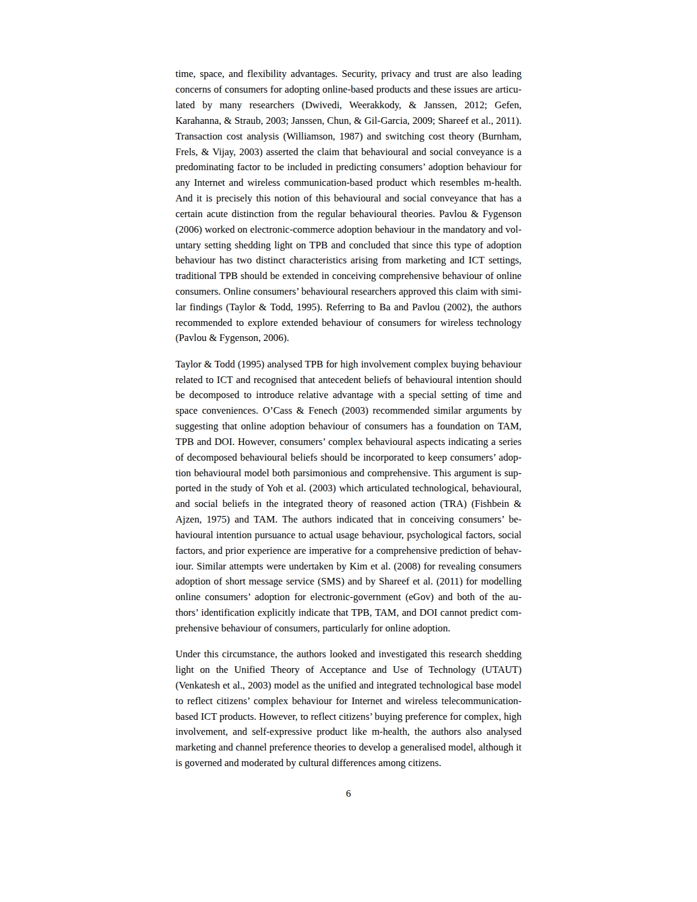time, space, and flexibility advantages. Security, privacy and trust are also leading concerns of consumers for adopting online-based products and these issues are articulated by many researchers (Dwivedi, Weerakkody, & Janssen, 2012; Gefen, Karahanna, & Straub, 2003; Janssen, Chun, & Gil-Garcia, 2009; Shareef et al., 2011). Transaction cost analysis (Williamson, 1987) and switching cost theory (Burnham, Frels, & Vijay, 2003) asserted the claim that behavioural and social conveyance is a predominating factor to be included in predicting consumers’ adoption behaviour for any Internet and wireless communication-based product which resembles m-health. And it is precisely this notion of this behavioural and social conveyance that has a certain acute distinction from the regular behavioural theories. Pavlou & Fygenson (2006) worked on electronic-commerce adoption behaviour in the mandatory and voluntary setting shedding light on TPB and concluded that since this type of adoption behaviour has two distinct characteristics arising from marketing and ICT settings, traditional TPB should be extended in conceiving comprehensive behaviour of online consumers. Online consumers’ behavioural researchers approved this claim with similar findings (Taylor & Todd, 1995). Referring to Ba and Pavlou (2002), the authors recommended to explore extended behaviour of consumers for wireless technology (Pavlou & Fygenson, 2006).
Taylor & Todd (1995) analysed TPB for high involvement complex buying behaviour related to ICT and recognised that antecedent beliefs of behavioural intention should be decomposed to introduce relative advantage with a special setting of time and space conveniences. O’Cass & Fenech (2003) recommended similar arguments by suggesting that online adoption behaviour of consumers has a foundation on TAM, TPB and DOI. However, consumers’ complex behavioural aspects indicating a series of decomposed behavioural beliefs should be incorporated to keep consumers’ adoption behavioural model both parsimonious and comprehensive. This argument is supported in the study of Yoh et al. (2003) which articulated technological, behavioural, and social beliefs in the integrated theory of reasoned action (TRA) (Fishbein & Ajzen, 1975) and TAM. The authors indicated that in conceiving consumers’ behavioural intention pursuance to actual usage behaviour, psychological factors, social factors, and prior experience are imperative for a comprehensive prediction of behaviour. Similar attempts were undertaken by Kim et al. (2008) for revealing consumers adoption of short message service (SMS) and by Shareef et al. (2011) for modelling online consumers’ adoption for electronic-government (eGov) and both of the authors’ identification explicitly indicate that TPB, TAM, and DOI cannot predict comprehensive behaviour of consumers, particularly for online adoption.
Under this circumstance, the authors looked and investigated this research shedding light on the Unified Theory of Acceptance and Use of Technology (UTAUT) (Venkatesh et al., 2003) model as the unified and integrated technological base model to reflect citizens’ complex behaviour for Internet and wireless telecommunication-based ICT products. However, to reflect citizens’ buying preference for complex, high involvement, and self-expressive product like m-health, the authors also analysed marketing and channel preference theories to develop a generalised model, although it is governed and moderated by cultural differences among citizens.
6